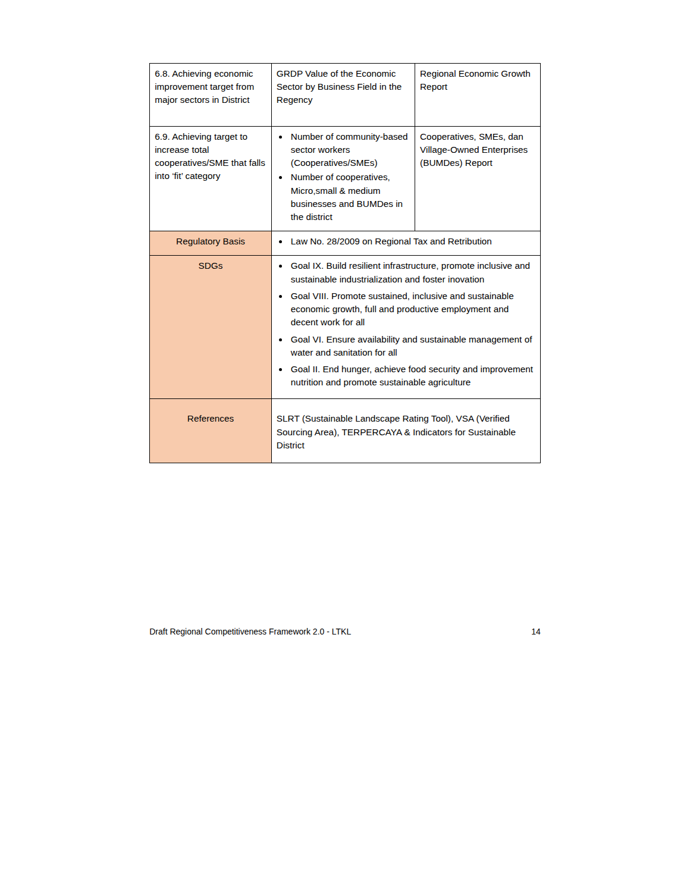| 6.8. Achieving economic improvement target from major sectors in District | GRDP Value of the Economic Sector by Business Field in the Regency | Regional Economic Growth Report |
| 6.9. Achieving target to increase total cooperatives/SME that falls into ‘fit’ category | Number of community-based sector workers (Cooperatives/SMEs) Number of cooperatives, Micro,small & medium businesses and BUMDes in the district | Cooperatives, SMEs, dan Village-Owned Enterprises (BUMDes) Report |
| Regulatory Basis | Law No. 28/2009 on Regional Tax and Retribution |
| SDGs | Goal IX. Build resilient infrastructure, promote inclusive and sustainable industrialization and foster inovation Goal VIII. Promote sustained, inclusive and sustainable economic growth, full and productive employment and decent work for all Goal VI. Ensure availability and sustainable management of water and sanitation for all Goal II. End hunger, achieve food security and improvement nutrition and promote sustainable agriculture |
| References | SLRT (Sustainable Landscape Rating Tool), VSA (Verified Sourcing Area), TERPERCAYA & Indicators for Sustainable District |
Draft Regional Competitiveness Framework 2.0 - LTKL 14